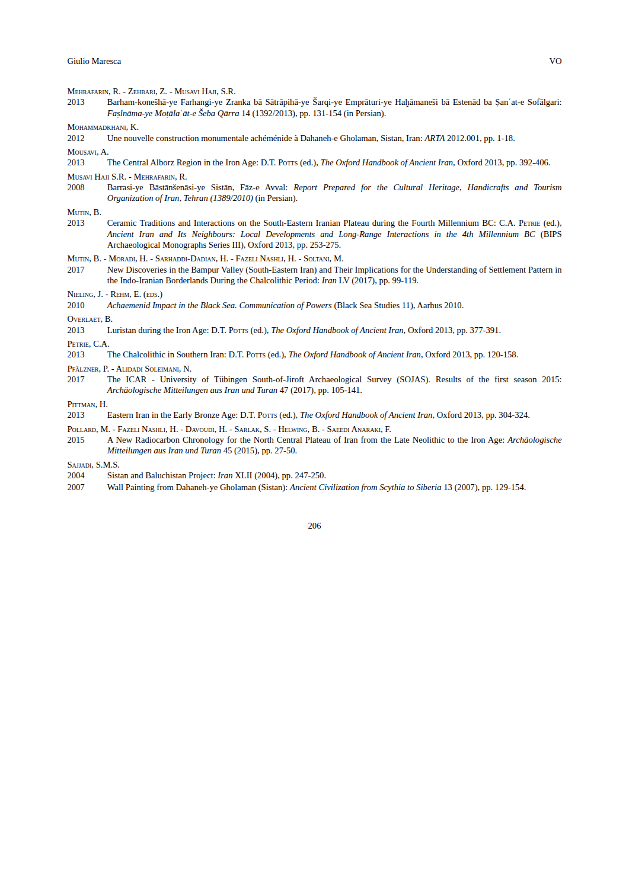Giulio Maresca VO
Mehrafarin, R. - Zehbari, Z. - Musavi Haji, S.R.
2013
Barham-koneŝhā-ye Farhangi-ye Zranka bā Sātrāpihā-ye Šarqi-ye Emprāturi-ye Haḫāmaneši bā Estenād ba Ṣanʿat-e Sofālgari: Faṣlnāma-ye Moṭālaʿāt-e Šeba Qārra 14 (1392/2013), pp. 131-154 (in Persian).
Mohammadkhani, K.
2012
Une nouvelle construction monumentale achéménide à Dahaneh-e Gholaman, Sistan, Iran: ARTA 2012.001, pp. 1-18.
Mousavi, A.
2013
The Central Alborz Region in the Iron Age: D.T. Potts (ed.), The Oxford Handbook of Ancient Iran, Oxford 2013, pp. 392-406.
Musavi Haji S.R. - Mehrafarin, R.
2008
Barrasi-ye Bāstānšenāsi-ye Sistān, Fāz-e Avval: Report Prepared for the Cultural Heritage, Handicrafts and Tourism Organization of Iran, Tehran (1389/2010) (in Persian).
Mutin, B.
2013
Ceramic Traditions and Interactions on the South-Eastern Iranian Plateau during the Fourth Millennium BC: C.A. Petrie (ed.), Ancient Iran and Its Neighbours: Local Developments and Long-Range Interactions in the 4th Millennium BC (BIPS Archaeological Monographs Series III), Oxford 2013, pp. 253-275.
Mutin, B. - Moradi, H. - Sarhaddi-Dadian, H. - Fazeli Nashli, H. - Soltani, M.
2017
New Discoveries in the Bampur Valley (South-Eastern Iran) and Their Implications for the Understanding of Settlement Pattern in the Indo-Iranian Borderlands During the Chalcolithic Period: Iran LV (2017), pp. 99-119.
Nieling, J. - Rehm, E. (eds.)
2010
Achaemenid Impact in the Black Sea. Communication of Powers (Black Sea Studies 11), Aarhus 2010.
Overlaet, B.
2013
Luristan during the Iron Age: D.T. Potts (ed.), The Oxford Handbook of Ancient Iran, Oxford 2013, pp. 377-391.
Petrie, C.A.
2013
The Chalcolithic in Southern Iran: D.T. Potts (ed.), The Oxford Handbook of Ancient Iran, Oxford 2013, pp. 120-158.
Pfälzner, P. - Alidadi Soleimani, N.
2017
The ICAR - University of Tübingen South-of-Jiroft Archaeological Survey (SOJAS). Results of the first season 2015: Archäologische Mitteilungen aus Iran und Turan 47 (2017), pp. 105-141.
Pittman, H.
2013
Eastern Iran in the Early Bronze Age: D.T. Potts (ed.), The Oxford Handbook of Ancient Iran, Oxford 2013, pp. 304-324.
Pollard, M. - Fazeli Nashli, H. - Davoudi, H. - Sarlak, S. - Helwing, B. - Saeedi Anaraki, F.
2015
A New Radiocarbon Chronology for the North Central Plateau of Iran from the Late Neolithic to the Iron Age: Archäologische Mitteilungen aus Iran und Turan 45 (2015), pp. 27-50.
Sajjadi, S.M.S.
2004
Sistan and Baluchistan Project: Iran XLII (2004), pp. 247-250.
2007
Wall Painting from Dahaneh-ye Gholaman (Sistan): Ancient Civilization from Scythia to Siberia 13 (2007), pp. 129-154.
206